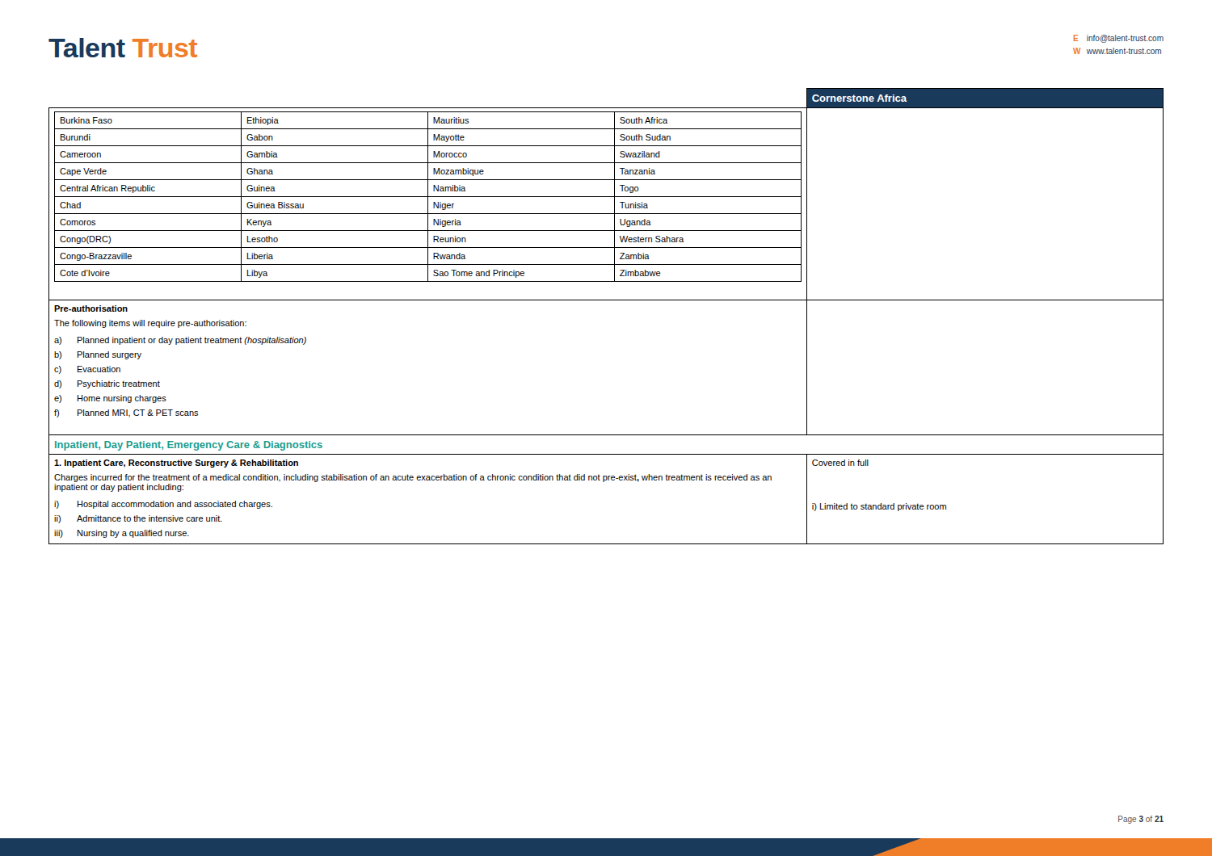Talent Trust
E info@talent-trust.com
W www.talent-trust.com
| | Cornerstone Africa |
| / Burkina Faso / Ethiopia / Mauritius / South Africa / / Burundi / Gabon / Mayotte / South Sudan / / Cameroon / Gambia / Morocco / Swaziland / / Cape Verde / Ghana / Mozambique / Tanzania / / Central African Republic / Guinea / Namibia / Togo / / Chad / Guinea Bissau / Niger / Tunisia / / Comoros / Kenya / Nigeria / Uganda / / Congo(DRC) / Lesotho / Reunion / Western Sahara / / Congo-Brazzaville / Liberia / Rwanda / Zambia / / Cote d’Ivoire / Libya / Sao Tome and Principe / Zimbabwe / | |
| Pre-authorisation The following items will require pre-authorisation: a) Planned inpatient or day patient treatment (hospitalisation) b) Planned surgery c) Evacuation d) Psychiatric treatment e) Home nursing charges f) Planned MRI, CT & PET scans | |
| Inpatient, Day Patient, Emergency Care & Diagnostics |
| 1. Inpatient Care, Reconstructive Surgery & Rehabilitation Charges incurred for the treatment of a medical condition, including stabilisation of an acute exacerbation of a chronic condition that did not pre-exist , when treatment is received as an inpatient or day patient including: i) Hospital accommodation and associated charges. ii) Admittance to the intensive care unit. iii) Nursing by a qualified nurse. | Covered in full i) Limited to standard private room |
Page 3 of 21